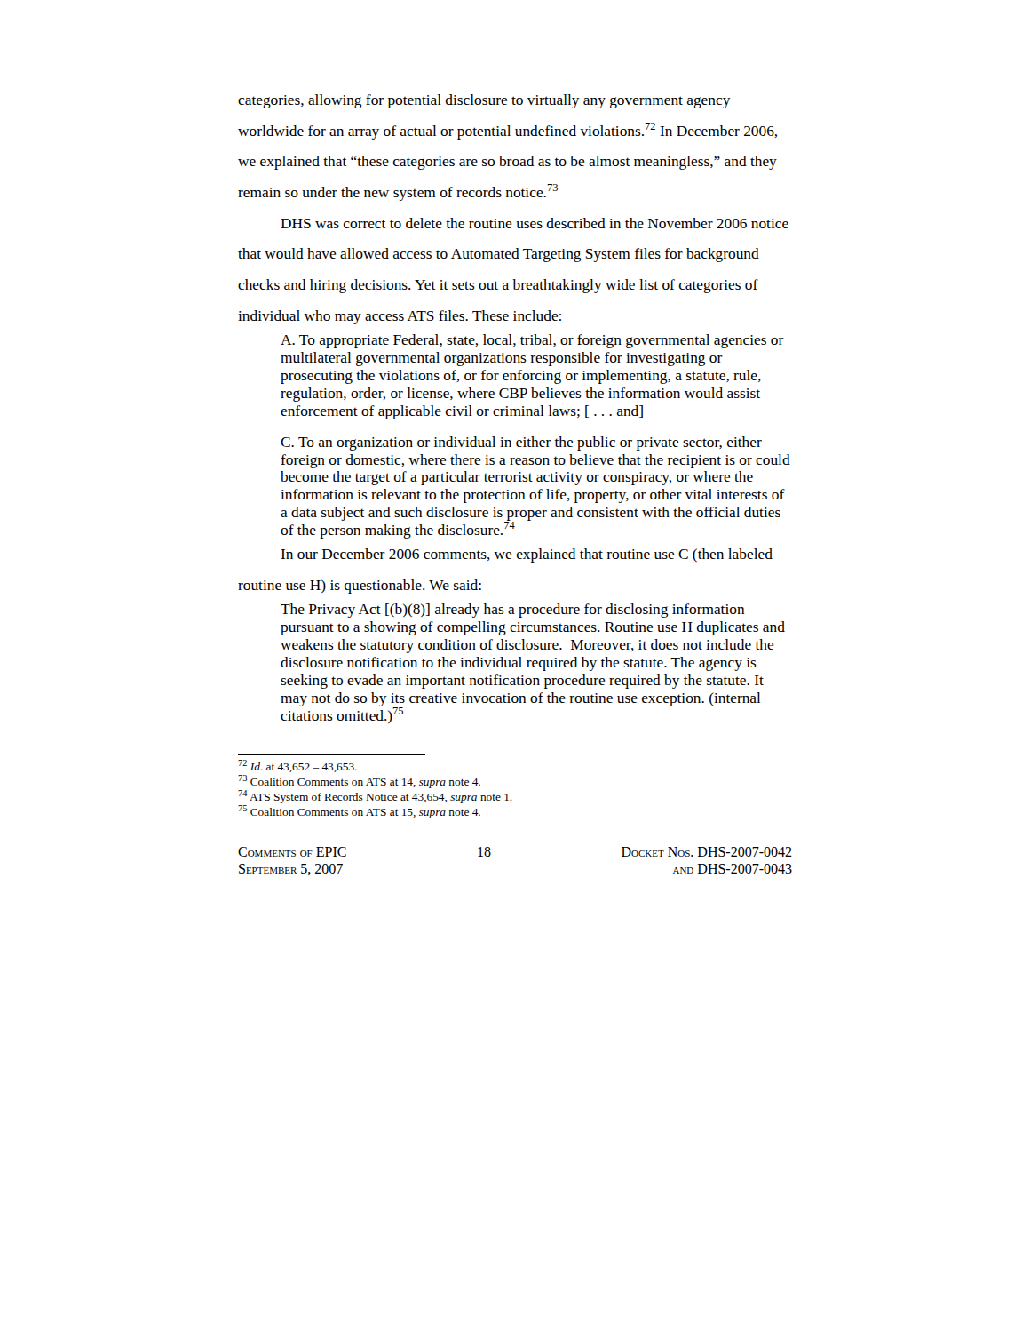categories, allowing for potential disclosure to virtually any government agency worldwide for an array of actual or potential undefined violations.72 In December 2006, we explained that “these categories are so broad as to be almost meaningless,” and they remain so under the new system of records notice.73
DHS was correct to delete the routine uses described in the November 2006 notice that would have allowed access to Automated Targeting System files for background checks and hiring decisions. Yet it sets out a breathtakingly wide list of categories of individual who may access ATS files. These include:
A. To appropriate Federal, state, local, tribal, or foreign governmental agencies or multilateral governmental organizations responsible for investigating or prosecuting the violations of, or for enforcing or implementing, a statute, rule, regulation, order, or license, where CBP believes the information would assist enforcement of applicable civil or criminal laws; [ . . . and]
C. To an organization or individual in either the public or private sector, either foreign or domestic, where there is a reason to believe that the recipient is or could become the target of a particular terrorist activity or conspiracy, or where the information is relevant to the protection of life, property, or other vital interests of a data subject and such disclosure is proper and consistent with the official duties of the person making the disclosure.74
In our December 2006 comments, we explained that routine use C (then labeled routine use H) is questionable. We said:
The Privacy Act [(b)(8)] already has a procedure for disclosing information pursuant to a showing of compelling circumstances. Routine use H duplicates and weakens the statutory condition of disclosure. Moreover, it does not include the disclosure notification to the individual required by the statute. The agency is seeking to evade an important notification procedure required by the statute. It may not do so by its creative invocation of the routine use exception. (internal citations omitted.)75
72 Id. at 43,652 – 43,653.
73 Coalition Comments on ATS at 14, supra note 4.
74 ATS System of Records Notice at 43,654, supra note 1.
75 Coalition Comments on ATS at 15, supra note 4.
Comments of EPIC
September 5, 2007
18
Docket Nos. DHS-2007-0042
and DHS-2007-0043